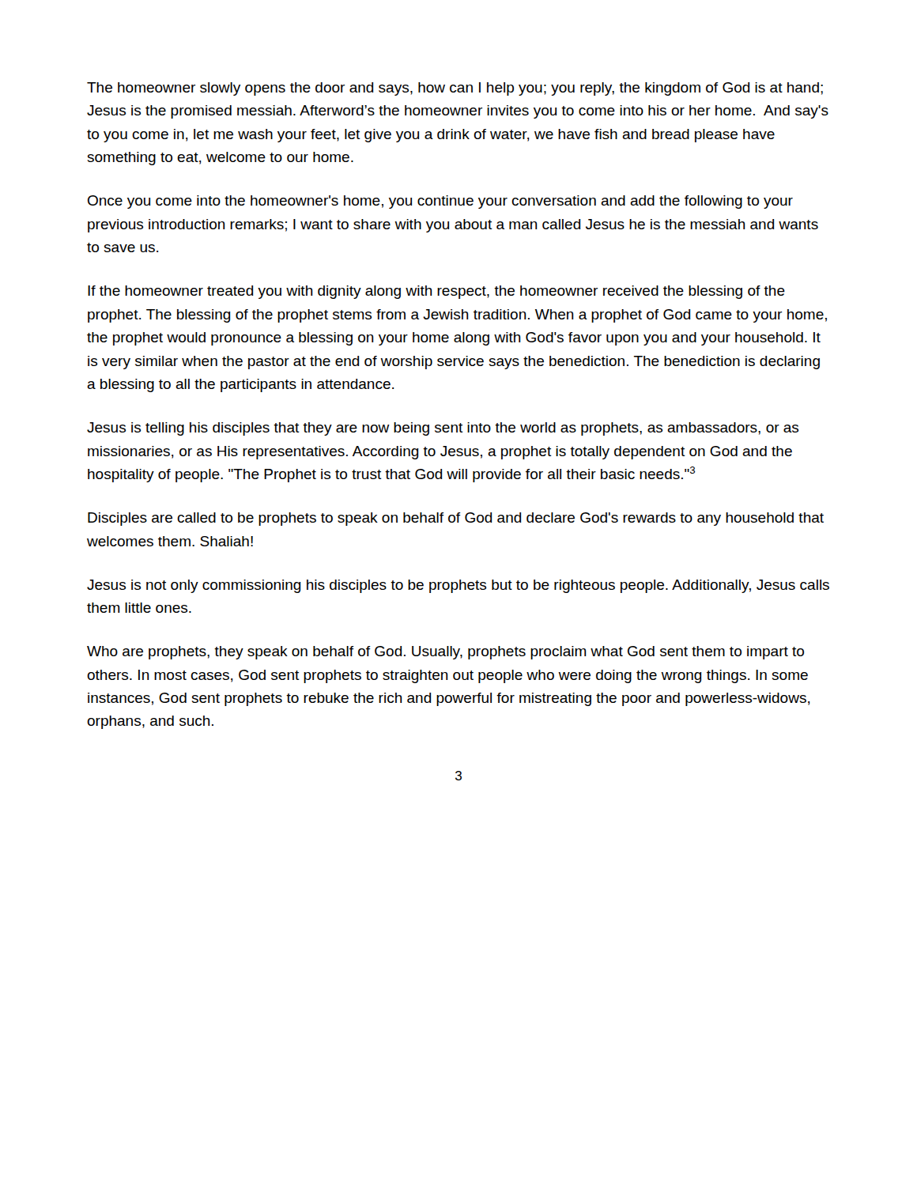The homeowner slowly opens the door and says, how can I help you; you reply, the kingdom of God is at hand; Jesus is the promised messiah. Afterword’s the homeowner invites you to come into his or her home. And say's to you come in, let me wash your feet, let give you a drink of water, we have fish and bread please have something to eat, welcome to our home.
Once you come into the homeowner's home, you continue your conversation and add the following to your previous introduction remarks; I want to share with you about a man called Jesus he is the messiah and wants to save us.
If the homeowner treated you with dignity along with respect, the homeowner received the blessing of the prophet. The blessing of the prophet stems from a Jewish tradition. When a prophet of God came to your home, the prophet would pronounce a blessing on your home along with God's favor upon you and your household. It is very similar when the pastor at the end of worship service says the benediction. The benediction is declaring a blessing to all the participants in attendance.
Jesus is telling his disciples that they are now being sent into the world as prophets, as ambassadors, or as missionaries, or as His representatives. According to Jesus, a prophet is totally dependent on God and the hospitality of people. "The Prophet is to trust that God will provide for all their basic needs."3
Disciples are called to be prophets to speak on behalf of God and declare God's rewards to any household that welcomes them. Shaliah!
Jesus is not only commissioning his disciples to be prophets but to be righteous people. Additionally, Jesus calls them little ones.
Who are prophets, they speak on behalf of God. Usually, prophets proclaim what God sent them to impart to others. In most cases, God sent prophets to straighten out people who were doing the wrong things. In some instances, God sent prophets to rebuke the rich and powerful for mistreating the poor and powerless-widows, orphans, and such.
3